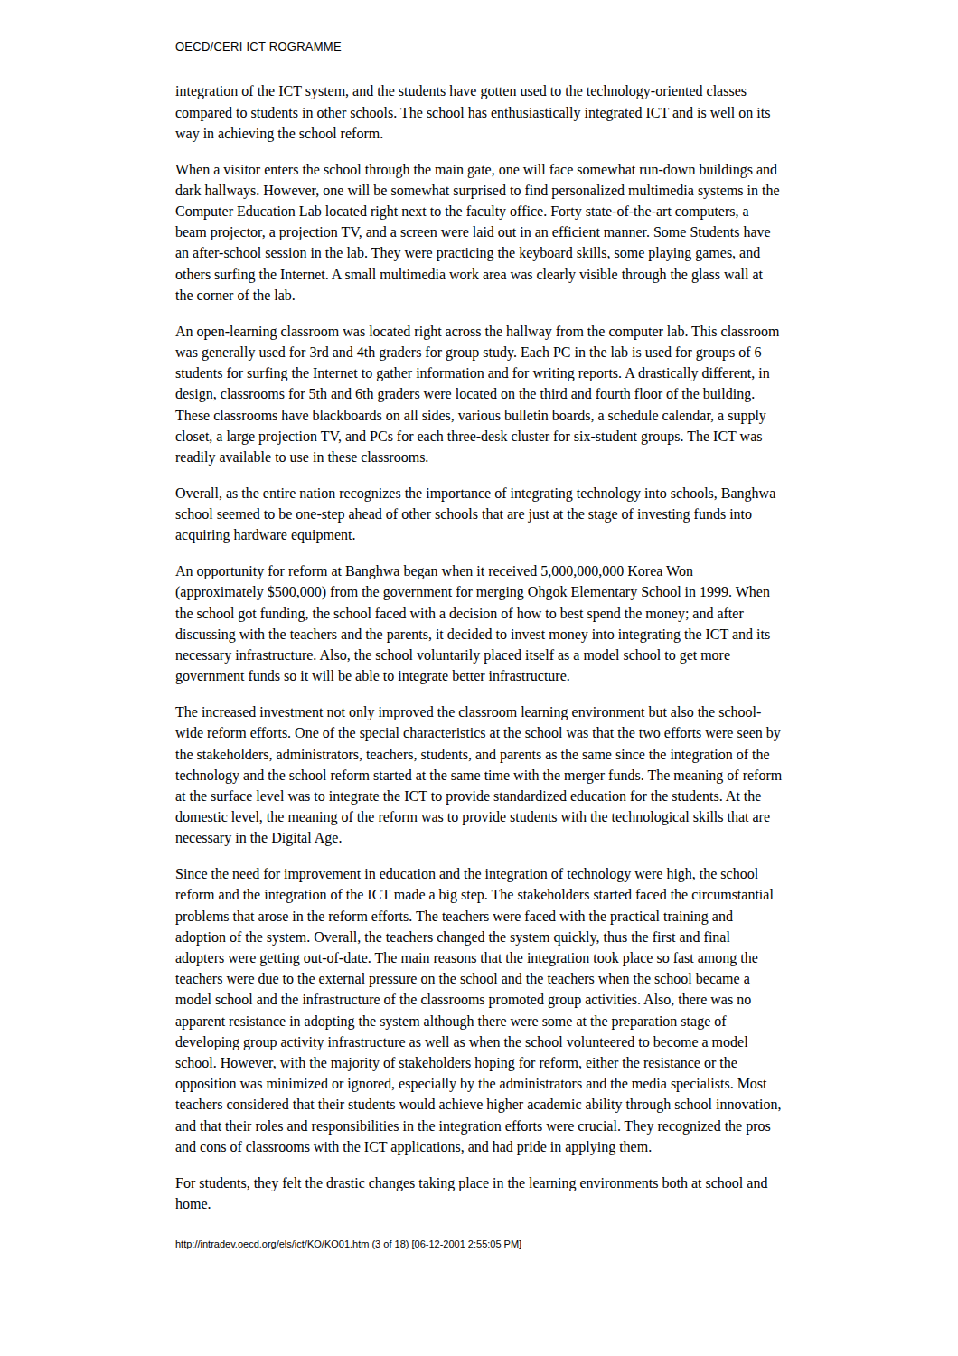OECD/CERI ICT ROGRAMME
integration of the ICT system, and the students have gotten used to the technology-oriented classes compared to students in other schools. The school has enthusiastically integrated ICT and is well on its way in achieving the school reform.
When a visitor enters the school through the main gate, one will face somewhat run-down buildings and dark hallways. However, one will be somewhat surprised to find personalized multimedia systems in the Computer Education Lab located right next to the faculty office. Forty state-of-the-art computers, a beam projector, a projection TV, and a screen were laid out in an efficient manner. Some Students have an after-school session in the lab. They were practicing the keyboard skills, some playing games, and others surfing the Internet. A small multimedia work area was clearly visible through the glass wall at the corner of the lab.
An open-learning classroom was located right across the hallway from the computer lab. This classroom was generally used for 3rd and 4th graders for group study. Each PC in the lab is used for groups of 6 students for surfing the Internet to gather information and for writing reports. A drastically different, in design, classrooms for 5th and 6th graders were located on the third and fourth floor of the building. These classrooms have blackboards on all sides, various bulletin boards, a schedule calendar, a supply closet, a large projection TV, and PCs for each three-desk cluster for six-student groups. The ICT was readily available to use in these classrooms.
Overall, as the entire nation recognizes the importance of integrating technology into schools, Banghwa school seemed to be one-step ahead of other schools that are just at the stage of investing funds into acquiring hardware equipment.
An opportunity for reform at Banghwa began when it received 5,000,000,000 Korea Won (approximately $500,000) from the government for merging Ohgok Elementary School in 1999. When the school got funding, the school faced with a decision of how to best spend the money; and after discussing with the teachers and the parents, it decided to invest money into integrating the ICT and its necessary infrastructure. Also, the school voluntarily placed itself as a model school to get more government funds so it will be able to integrate better infrastructure.
The increased investment not only improved the classroom learning environment but also the school-wide reform efforts. One of the special characteristics at the school was that the two efforts were seen by the stakeholders, administrators, teachers, students, and parents as the same since the integration of the technology and the school reform started at the same time with the merger funds. The meaning of reform at the surface level was to integrate the ICT to provide standardized education for the students. At the domestic level, the meaning of the reform was to provide students with the technological skills that are necessary in the Digital Age.
Since the need for improvement in education and the integration of technology were high, the school reform and the integration of the ICT made a big step. The stakeholders started faced the circumstantial problems that arose in the reform efforts. The teachers were faced with the practical training and adoption of the system. Overall, the teachers changed the system quickly, thus the first and final adopters were getting out-of-date. The main reasons that the integration took place so fast among the teachers were due to the external pressure on the school and the teachers when the school became a model school and the infrastructure of the classrooms promoted group activities. Also, there was no apparent resistance in adopting the system although there were some at the preparation stage of developing group activity infrastructure as well as when the school volunteered to become a model school. However, with the majority of stakeholders hoping for reform, either the resistance or the opposition was minimized or ignored, especially by the administrators and the media specialists. Most teachers considered that their students would achieve higher academic ability through school innovation, and that their roles and responsibilities in the integration efforts were crucial. They recognized the pros and cons of classrooms with the ICT applications, and had pride in applying them.
For students, they felt the drastic changes taking place in the learning environments both at school and home.
http://intradev.oecd.org/els/ict/KO/KO01.htm (3 of 18) [06-12-2001 2:55:05 PM]